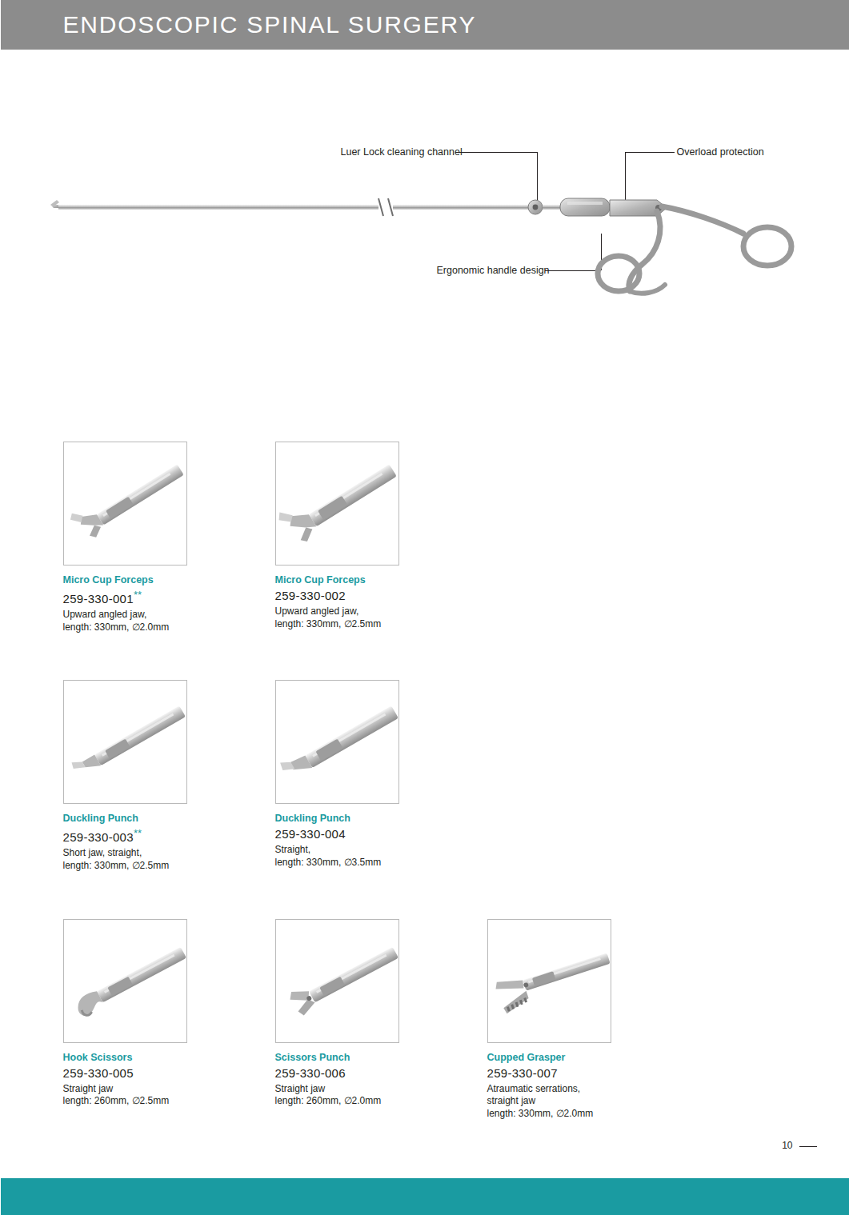Endoscopic Spinal Surgery
Luer Lock cleaning channel Overload protection Ergonomic handle design
Micro Cup Forceps
259-330-001**
Upward angled jaw,
length: 330mm, ∅2.0mm
Micro Cup Forceps
259-330-002
Upward angled jaw,
length: 330mm, ∅2.5mm
Duckling Punch
259-330-003**
Short jaw, straight,
length: 330mm, ∅2.5mm
Duckling Punch
259-330-004
Straight,
length: 330mm, ∅3.5mm
Hook Scissors
259-330-005
Straight jaw
length: 260mm, ∅2.5mm
Scissors Punch
259-330-006
Straight jaw
length: 260mm, ∅2.0mm
Cupped Grasper
259-330-007
Atraumatic serrations,
straight jaw
length: 330mm, ∅2.0mm
10